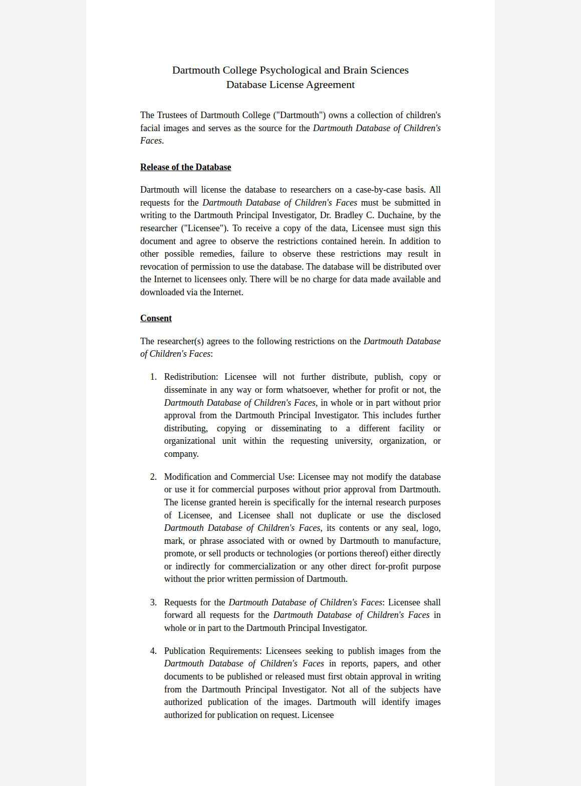Dartmouth College Psychological and Brain Sciences Database License Agreement
The Trustees of Dartmouth College ("Dartmouth") owns a collection of children's facial images and serves as the source for the Dartmouth Database of Children's Faces.
Release of the Database
Dartmouth will license the database to researchers on a case-by-case basis. All requests for the Dartmouth Database of Children's Faces must be submitted in writing to the Dartmouth Principal Investigator, Dr. Bradley C. Duchaine, by the researcher ("Licensee"). To receive a copy of the data, Licensee must sign this document and agree to observe the restrictions contained herein. In addition to other possible remedies, failure to observe these restrictions may result in revocation of permission to use the database. The database will be distributed over the Internet to licensees only. There will be no charge for data made available and downloaded via the Internet.
Consent
The researcher(s) agrees to the following restrictions on the Dartmouth Database of Children's Faces:
Redistribution: Licensee will not further distribute, publish, copy or disseminate in any way or form whatsoever, whether for profit or not, the Dartmouth Database of Children's Faces, in whole or in part without prior approval from the Dartmouth Principal Investigator. This includes further distributing, copying or disseminating to a different facility or organizational unit within the requesting university, organization, or company.
Modification and Commercial Use: Licensee may not modify the database or use it for commercial purposes without prior approval from Dartmouth. The license granted herein is specifically for the internal research purposes of Licensee, and Licensee shall not duplicate or use the disclosed Dartmouth Database of Children's Faces, its contents or any seal, logo, mark, or phrase associated with or owned by Dartmouth to manufacture, promote, or sell products or technologies (or portions thereof) either directly or indirectly for commercialization or any other direct for-profit purpose without the prior written permission of Dartmouth.
Requests for the Dartmouth Database of Children's Faces: Licensee shall forward all requests for the Dartmouth Database of Children's Faces in whole or in part to the Dartmouth Principal Investigator.
Publication Requirements: Licensees seeking to publish images from the Dartmouth Database of Children's Faces in reports, papers, and other documents to be published or released must first obtain approval in writing from the Dartmouth Principal Investigator. Not all of the subjects have authorized publication of the images. Dartmouth will identify images authorized for publication on request. Licensee